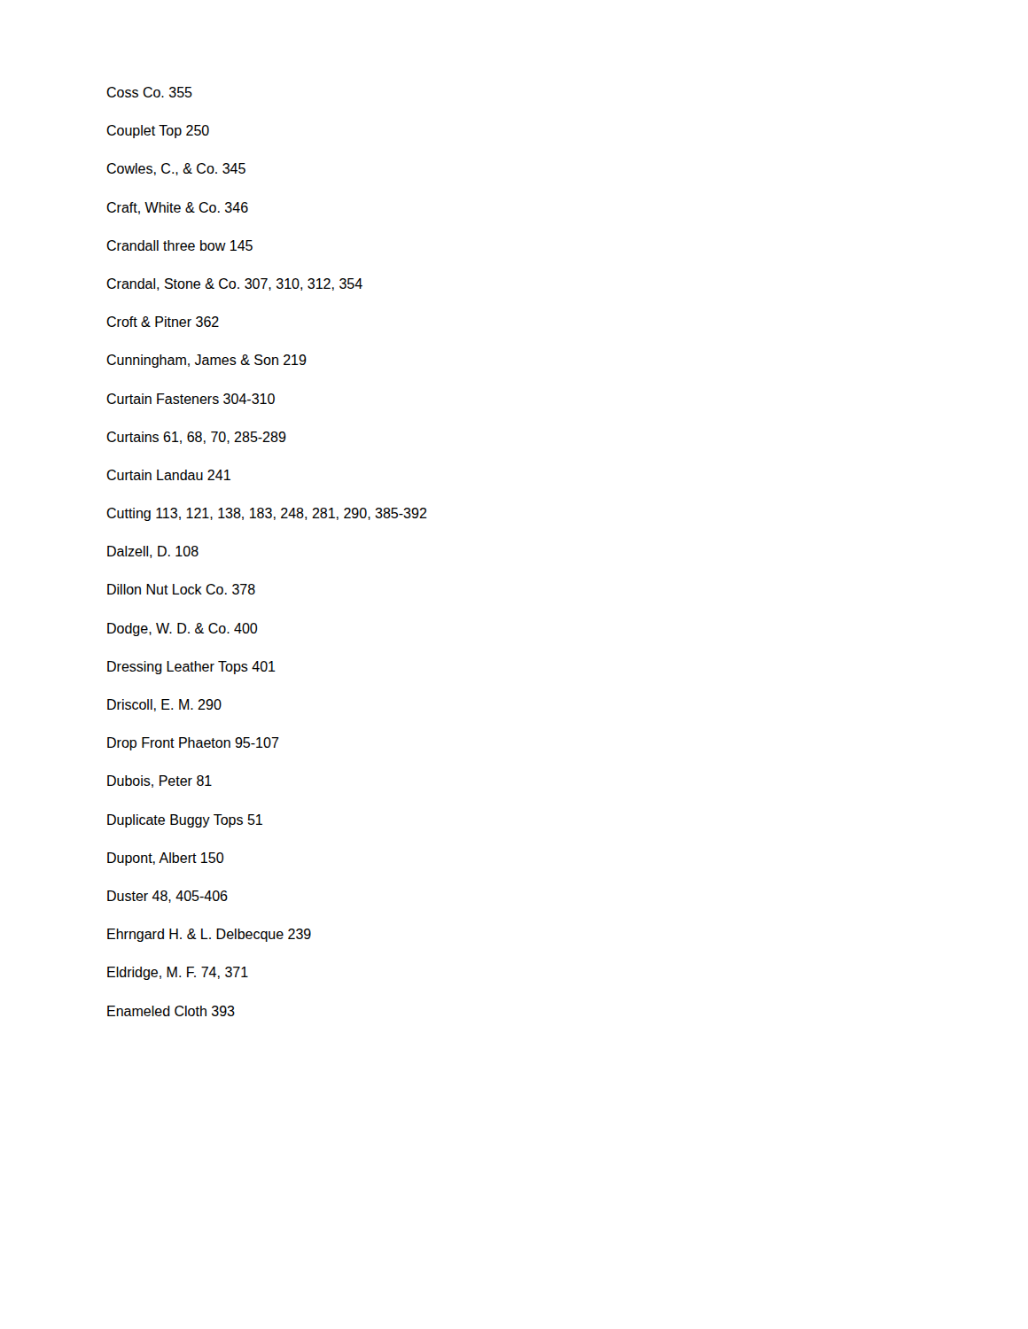Coss Co. 355
Couplet Top 250
Cowles, C., & Co. 345
Craft, White & Co. 346
Crandall three bow 145
Crandal, Stone & Co. 307, 310, 312, 354
Croft & Pitner 362
Cunningham, James & Son 219
Curtain Fasteners 304-310
Curtains 61, 68, 70, 285-289
Curtain Landau 241
Cutting 113, 121, 138, 183, 248, 281, 290, 385-392
Dalzell, D. 108
Dillon Nut Lock Co. 378
Dodge, W. D. & Co. 400
Dressing Leather Tops 401
Driscoll, E. M. 290
Drop Front Phaeton 95-107
Dubois, Peter 81
Duplicate Buggy Tops 51
Dupont, Albert 150
Duster 48, 405-406
Ehrngard H. & L. Delbecque 239
Eldridge, M. F. 74, 371
Enameled Cloth 393